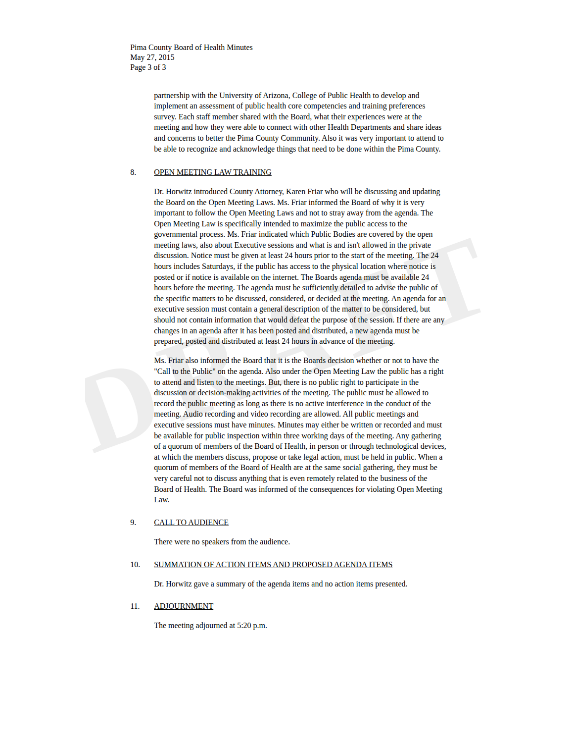DRAFT
Pima County Board of Health Minutes
May 27, 2015
Page 3 of 3
partnership with the University of Arizona, College of Public Health to develop and implement an assessment of public health core competencies and training preferences survey. Each staff member shared with the Board, what their experiences were at the meeting and how they were able to connect with other Health Departments and share ideas and concerns to better the Pima County Community. Also it was very important to attend to be able to recognize and acknowledge things that need to be done within the Pima County.
8. OPEN MEETING LAW TRAINING
Dr. Horwitz introduced County Attorney, Karen Friar who will be discussing and updating the Board on the Open Meeting Laws. Ms. Friar informed the Board of why it is very important to follow the Open Meeting Laws and not to stray away from the agenda. The Open Meeting Law is specifically intended to maximize the public access to the governmental process. Ms. Friar indicated which Public Bodies are covered by the open meeting laws, also about Executive sessions and what is and isn't allowed in the private discussion. Notice must be given at least 24 hours prior to the start of the meeting. The 24 hours includes Saturdays, if the public has access to the physical location where notice is posted or if notice is available on the internet. The Boards agenda must be available 24 hours before the meeting. The agenda must be sufficiently detailed to advise the public of the specific matters to be discussed, considered, or decided at the meeting. An agenda for an executive session must contain a general description of the matter to be considered, but should not contain information that would defeat the purpose of the session. If there are any changes in an agenda after it has been posted and distributed, a new agenda must be prepared, posted and distributed at least 24 hours in advance of the meeting.
Ms. Friar also informed the Board that it is the Boards decision whether or not to have the "Call to the Public" on the agenda. Also under the Open Meeting Law the public has a right to attend and listen to the meetings. But, there is no public right to participate in the discussion or decision-making activities of the meeting. The public must be allowed to record the public meeting as long as there is no active interference in the conduct of the meeting. Audio recording and video recording are allowed. All public meetings and executive sessions must have minutes. Minutes may either be written or recorded and must be available for public inspection within three working days of the meeting. Any gathering of a quorum of members of the Board of Health, in person or through technological devices, at which the members discuss, propose or take legal action, must be held in public. When a quorum of members of the Board of Health are at the same social gathering, they must be very careful not to discuss anything that is even remotely related to the business of the Board of Health. The Board was informed of the consequences for violating Open Meeting Law.
9. CALL TO AUDIENCE
There were no speakers from the audience.
10. SUMMATION OF ACTION ITEMS AND PROPOSED AGENDA ITEMS
Dr. Horwitz gave a summary of the agenda items and no action items presented.
11. ADJOURNMENT
The meeting adjourned at 5:20 p.m.